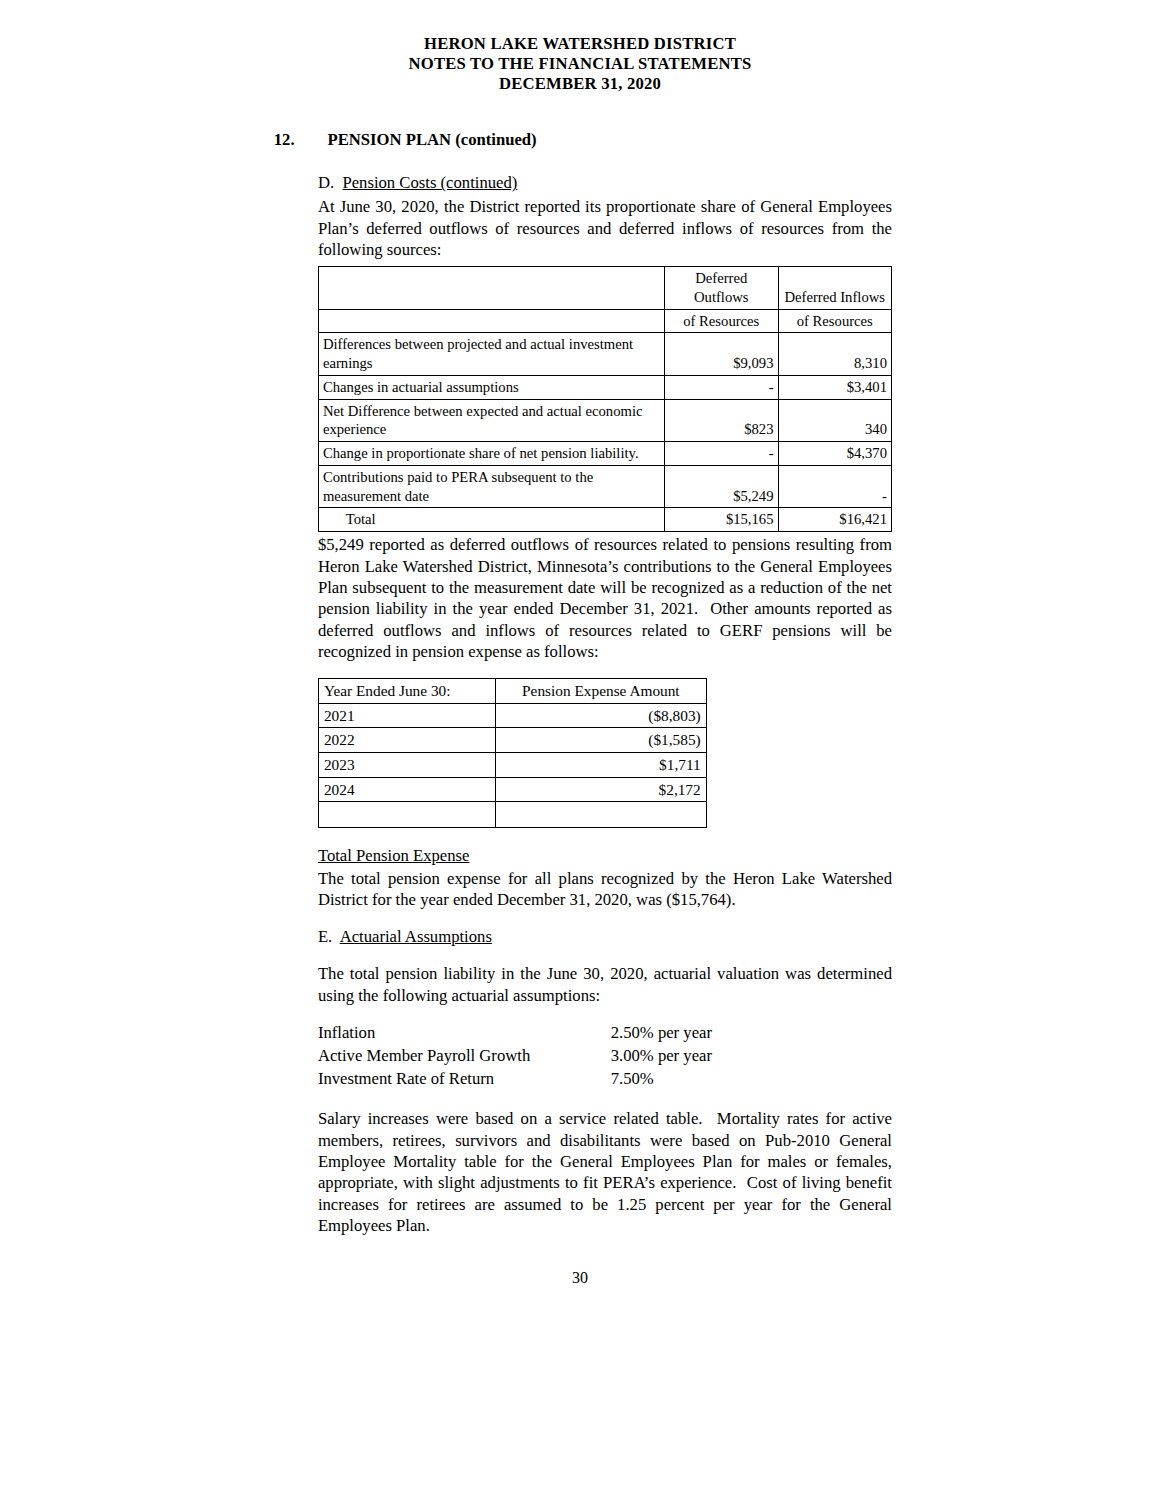HERON LAKE WATERSHED DISTRICT
NOTES TO THE FINANCIAL STATEMENTS
DECEMBER 31, 2020
12. PENSION PLAN (continued)
D. Pension Costs (continued)
At June 30, 2020, the District reported its proportionate share of General Employees Plan’s deferred outflows of resources and deferred inflows of resources from the following sources:
| | Deferred Outflows | Deferred Inflows |
| --- | --- | --- |
| | of Resources | of Resources |
| Differences between projected and actual investment earnings | $9,093 | 8,310 |
| Changes in actuarial assumptions | - | $3,401 |
| Net Difference between expected and actual economic experience | $823 | 340 |
| Change in proportionate share of net pension liability. | - | $4,370 |
| Contributions paid to PERA subsequent to the measurement date | $5,249 | - |
| Total | $15,165 | $16,421 |
$5,249 reported as deferred outflows of resources related to pensions resulting from Heron Lake Watershed District, Minnesota’s contributions to the General Employees Plan subsequent to the measurement date will be recognized as a reduction of the net pension liability in the year ended December 31, 2021. Other amounts reported as deferred outflows and inflows of resources related to GERF pensions will be recognized in pension expense as follows:
| Year Ended June 30: | Pension Expense Amount |
| --- | --- |
| 2021 | ($8,803) |
| 2022 | ($1,585) |
| 2023 | $1,711 |
| 2024 | $2,172 |
Total Pension Expense
The total pension expense for all plans recognized by the Heron Lake Watershed District for the year ended December 31, 2020, was ($15,764).
E. Actuarial Assumptions
The total pension liability in the June 30, 2020, actuarial valuation was determined using the following actuarial assumptions:
| Inflation | 2.50% per year |
| Active Member Payroll Growth | 3.00% per year |
| Investment Rate of Return | 7.50% |
Salary increases were based on a service related table. Mortality rates for active members, retirees, survivors and disabilitants were based on Pub-2010 General Employee Mortality table for the General Employees Plan for males or females, appropriate, with slight adjustments to fit PERA’s experience. Cost of living benefit increases for retirees are assumed to be 1.25 percent per year for the General Employees Plan.
30